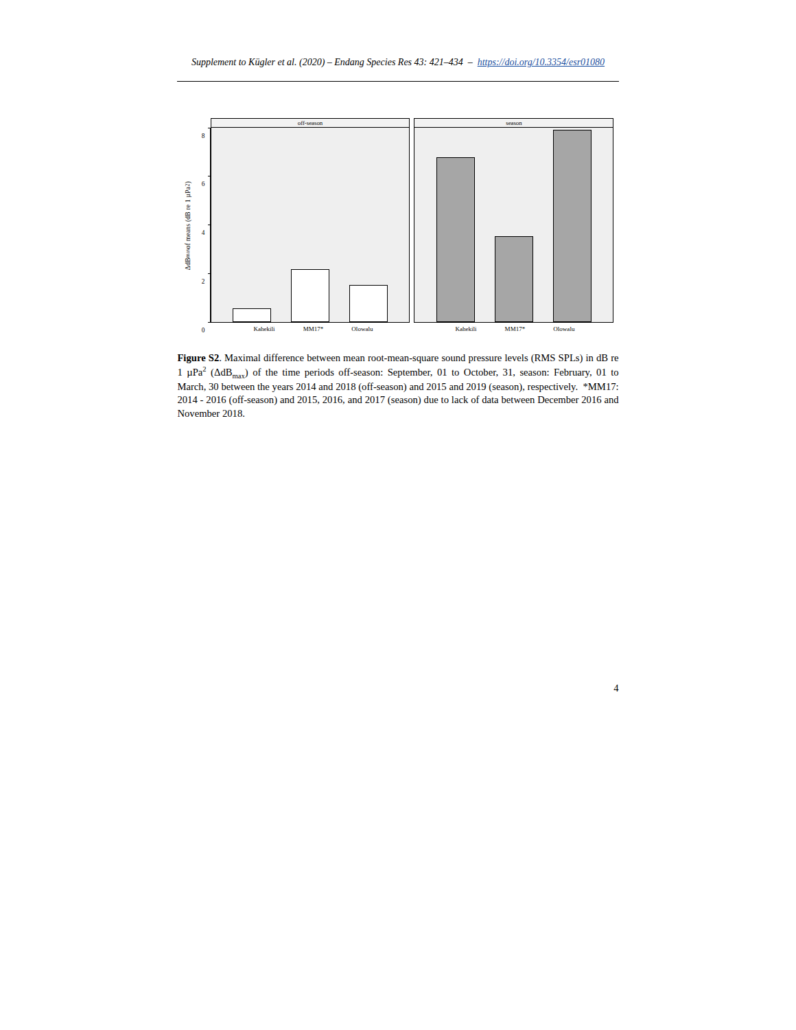Supplement to Kügler et al. (2020) – Endang Species Res 43: 421–434 – https://doi.org/10.3354/esr01080
ΔdBmax of means (dB re 1 µPa2 )
8
6
4
2
0
off-season
season
Kahekili MM17* Olowalu
Kahekili MM17* Olowalu
Figure S2. Maximal difference between mean root-mean-square sound pressure levels (RMS SPLs) in dB re 1 µPa2 (ΔdBmax) of the time periods off-season: September, 01 to October, 31, season: February, 01 to March, 30 between the years 2014 and 2018 (off-season) and 2015 and 2019 (season), respectively. *MM17: 2014 - 2016 (off-season) and 2015, 2016, and 2017 (season) due to lack of data between December 2016 and November 2018.
4